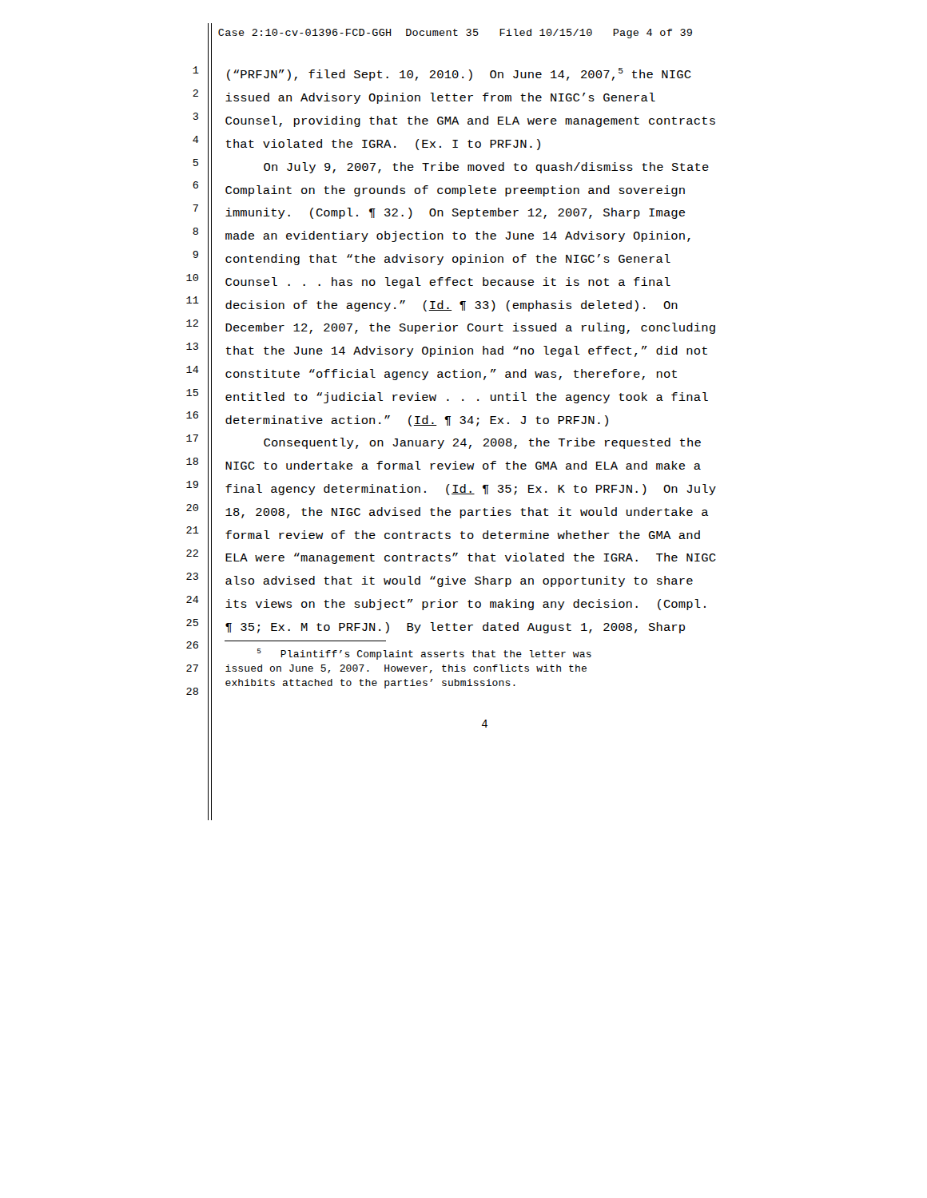Case 2:10-cv-01396-FCD-GGH Document 35 Filed 10/15/10 Page 4 of 39
1
2
3
4
5
6
7
8
9
10
11
12
13
14
15
16
17
18
19
20
21
22
23
24
25
26
27
28
(“PRFJN”), filed Sept. 10, 2010.) On June 14, 2007,5 the NIGC issued an Advisory Opinion letter from the NIGC’s General Counsel, providing that the GMA and ELA were management contracts that violated the IGRA. (Ex. I to PRFJN.)
On July 9, 2007, the Tribe moved to quash/dismiss the State Complaint on the grounds of complete preemption and sovereign immunity. (Compl. ¶ 32.) On September 12, 2007, Sharp Image made an evidentiary objection to the June 14 Advisory Opinion, contending that “the advisory opinion of the NIGC’s General Counsel . . . has no legal effect because it is not a final decision of the agency.” (Id. ¶ 33) (emphasis deleted). On December 12, 2007, the Superior Court issued a ruling, concluding that the June 14 Advisory Opinion had “no legal effect,” did not constitute “official agency action,” and was, therefore, not entitled to “judicial review . . . until the agency took a final determinative action.” (Id. ¶ 34; Ex. J to PRFJN.)
Consequently, on January 24, 2008, the Tribe requested the NIGC to undertake a formal review of the GMA and ELA and make a final agency determination. (Id. ¶ 35; Ex. K to PRFJN.) On July 18, 2008, the NIGC advised the parties that it would undertake a formal review of the contracts to determine whether the GMA and ELA were “management contracts” that violated the IGRA. The NIGC also advised that it would “give Sharp an opportunity to share its views on the subject” prior to making any decision. (Compl. ¶ 35; Ex. M to PRFJN.) By letter dated August 1, 2008, Sharp
5 Plaintiff’s Complaint asserts that the letter was issued on June 5, 2007. However, this conflicts with the exhibits attached to the parties’ submissions.
4